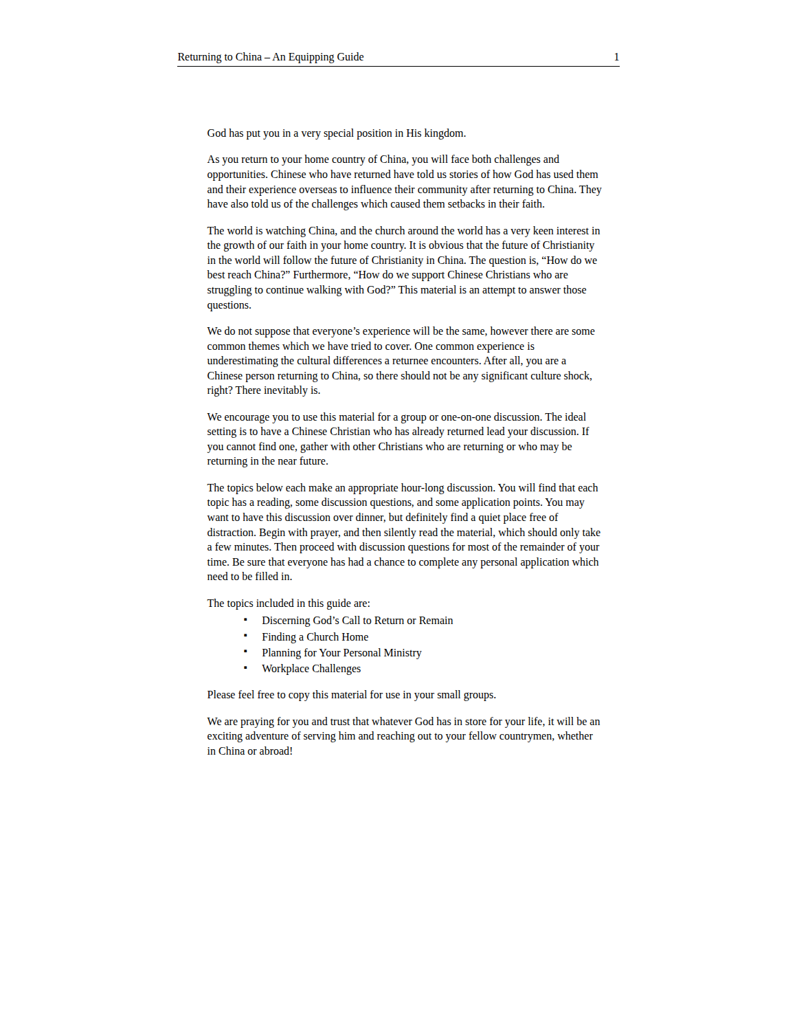Returning to China – An Equipping Guide 1
God has put you in a very special position in His kingdom.
As you return to your home country of China, you will face both challenges and opportunities. Chinese who have returned have told us stories of how God has used them and their experience overseas to influence their community after returning to China. They have also told us of the challenges which caused them setbacks in their faith.
The world is watching China, and the church around the world has a very keen interest in the growth of our faith in your home country. It is obvious that the future of Christianity in the world will follow the future of Christianity in China. The question is, “How do we best reach China?” Furthermore, “How do we support Chinese Christians who are struggling to continue walking with God?” This material is an attempt to answer those questions.
We do not suppose that everyone’s experience will be the same, however there are some common themes which we have tried to cover. One common experience is underestimating the cultural differences a returnee encounters. After all, you are a Chinese person returning to China, so there should not be any significant culture shock, right? There inevitably is.
We encourage you to use this material for a group or one-on-one discussion. The ideal setting is to have a Chinese Christian who has already returned lead your discussion. If you cannot find one, gather with other Christians who are returning or who may be returning in the near future.
The topics below each make an appropriate hour-long discussion. You will find that each topic has a reading, some discussion questions, and some application points. You may want to have this discussion over dinner, but definitely find a quiet place free of distraction. Begin with prayer, and then silently read the material, which should only take a few minutes. Then proceed with discussion questions for most of the remainder of your time. Be sure that everyone has had a chance to complete any personal application which need to be filled in.
The topics included in this guide are:
Discerning God’s Call to Return or Remain
Finding a Church Home
Planning for Your Personal Ministry
Workplace Challenges
Please feel free to copy this material for use in your small groups.
We are praying for you and trust that whatever God has in store for your life, it will be an exciting adventure of serving him and reaching out to your fellow countrymen, whether in China or abroad!